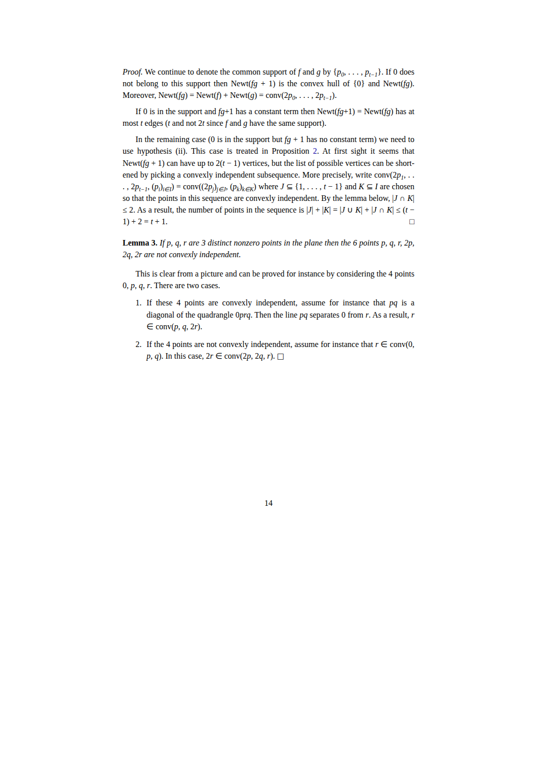Proof. We continue to denote the common support of f and g by {p0, . . . , pt−1}. If 0 does not belong to this support then Newt(fg + 1) is the convex hull of {0} and Newt(fg). Moreover, Newt(fg) = Newt(f) + Newt(g) = conv(2p0, . . . , 2pt−1).
If 0 is in the support and fg+1 has a constant term then Newt(fg+1) = Newt(fg) has at most t edges (t and not 2t since f and g have the same support).
In the remaining case (0 is in the support but fg + 1 has no constant term) we need to use hypothesis (ii). This case is treated in Proposition 2. At first sight it seems that Newt(fg + 1) can have up to 2(t − 1) vertices, but the list of possible vertices can be shortened by picking a convexly independent subsequence. More precisely, write conv(2p1, . . . , 2pt−1, (pi)i∈I) = conv((2pj)j∈J, (pk)k∈K) where J ⊆ {1, . . . , t − 1} and K ⊆ I are chosen so that the points in this sequence are convexly independent. By the lemma below, |J ∩ K| ≤ 2. As a result, the number of points in the sequence is |J| + |K| = |J ∪ K| + |J ∩ K| ≤ (t − 1) + 2 = t + 1.□
Lemma 3. If p, q, r are 3 distinct nonzero points in the plane then the 6 points p, q, r, 2p, 2q, 2r are not convexly independent.
This is clear from a picture and can be proved for instance by considering the 4 points 0, p, q, r. There are two cases.
If these 4 points are convexly independent, assume for instance that pq is a diagonal of the quadrangle 0prq. Then the line pq separates 0 from r. As a result, r ∈ conv(p, q, 2r).
If the 4 points are not convexly independent, assume for instance that r ∈ conv(0, p, q). In this case, 2r ∈ conv(2p, 2q, r). □
14